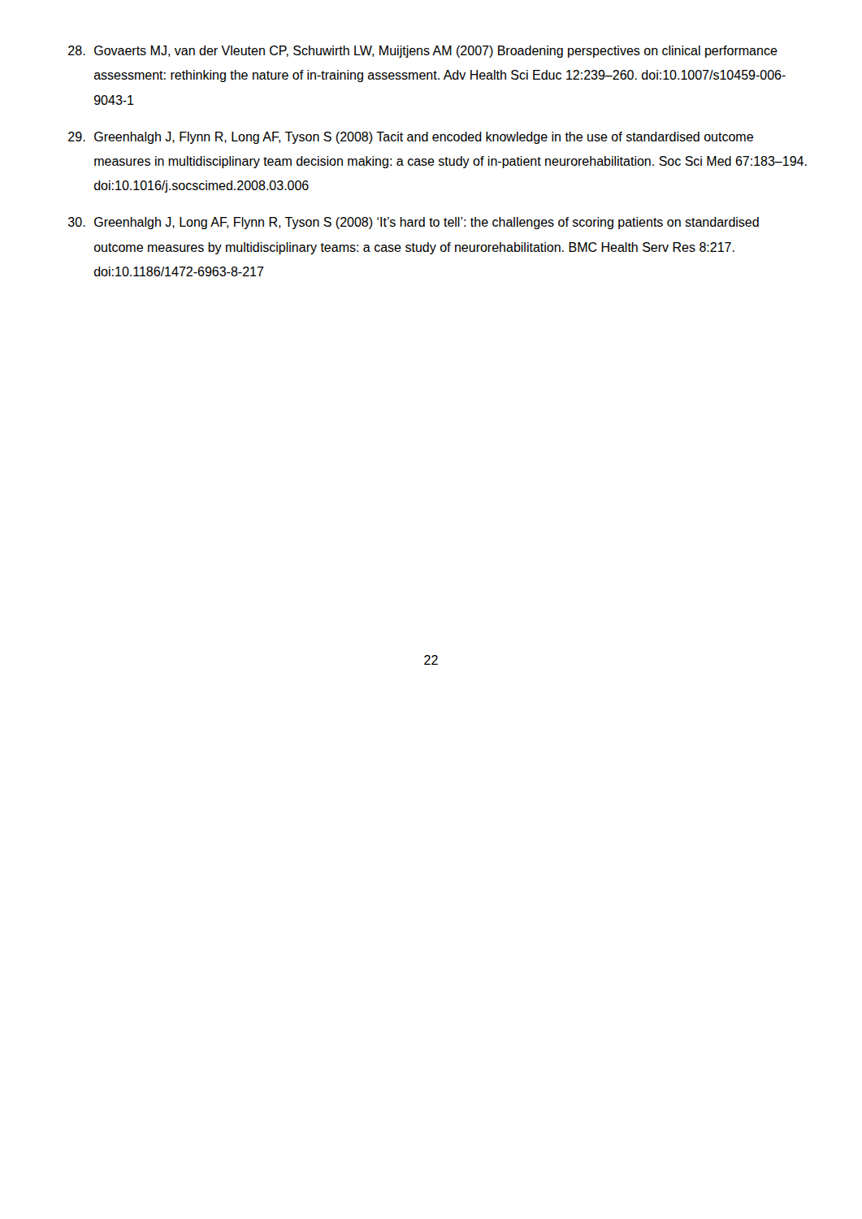28. Govaerts MJ, van der Vleuten CP, Schuwirth LW, Muijtjens AM (2007) Broadening perspectives on clinical performance assessment: rethinking the nature of in-training assessment. Adv Health Sci Educ 12:239–260. doi:10.1007/s10459-006-9043-1
29. Greenhalgh J, Flynn R, Long AF, Tyson S (2008) Tacit and encoded knowledge in the use of standardised outcome measures in multidisciplinary team decision making: a case study of in-patient neurorehabilitation. Soc Sci Med 67:183–194. doi:10.1016/j.socscimed.2008.03.006
30. Greenhalgh J, Long AF, Flynn R, Tyson S (2008) ‘It’s hard to tell’: the challenges of scoring patients on standardised outcome measures by multidisciplinary teams: a case study of neurorehabilitation. BMC Health Serv Res 8:217. doi:10.1186/1472-6963-8-217
22